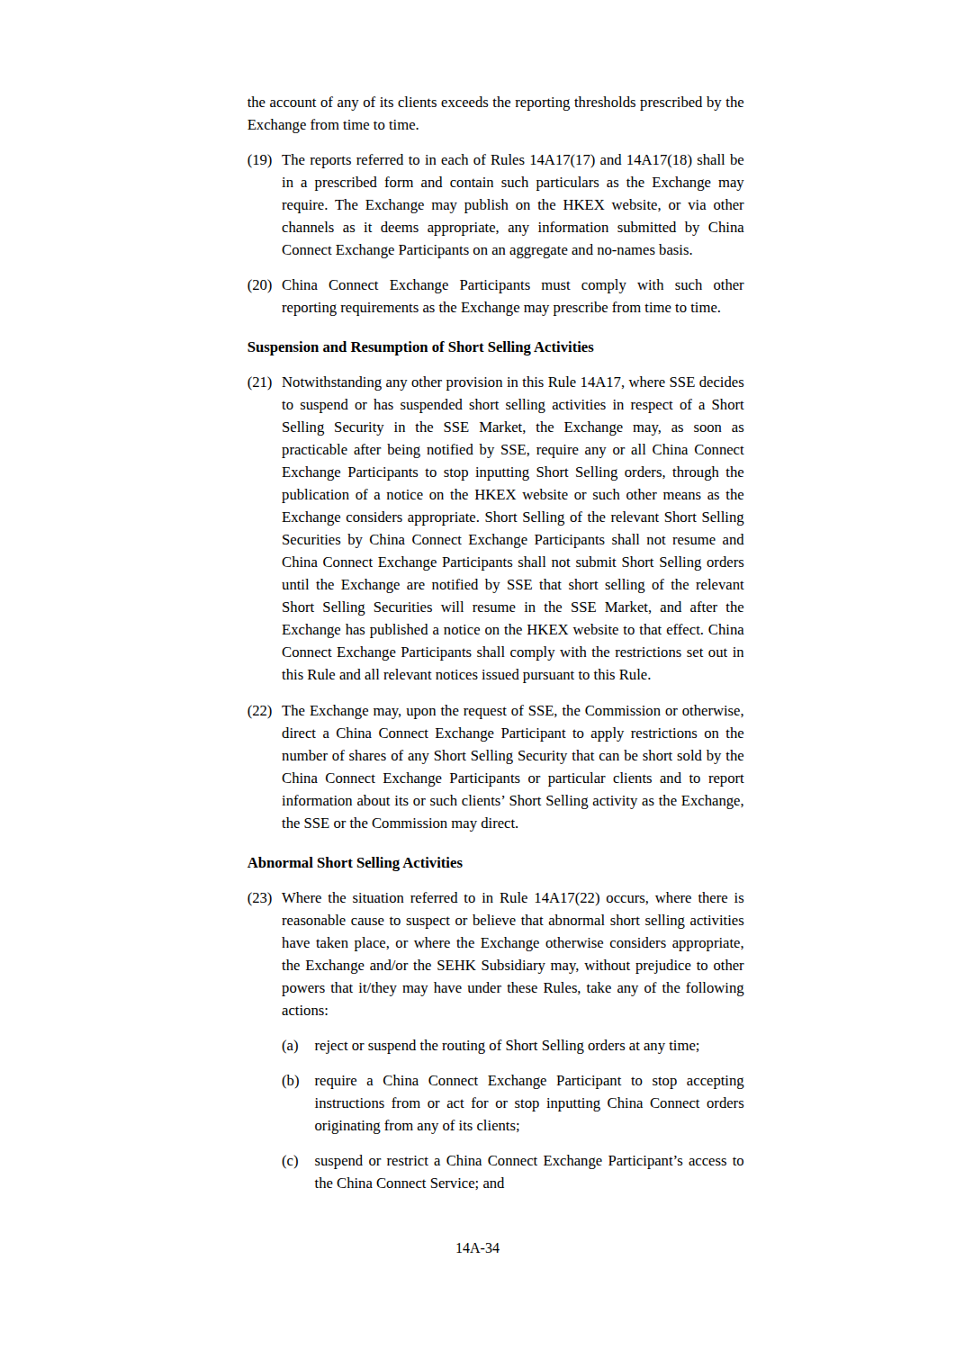the account of any of its clients exceeds the reporting thresholds prescribed by the Exchange from time to time.
(19) The reports referred to in each of Rules 14A17(17) and 14A17(18) shall be in a prescribed form and contain such particulars as the Exchange may require. The Exchange may publish on the HKEX website, or via other channels as it deems appropriate, any information submitted by China Connect Exchange Participants on an aggregate and no-names basis.
(20) China Connect Exchange Participants must comply with such other reporting requirements as the Exchange may prescribe from time to time.
Suspension and Resumption of Short Selling Activities
(21) Notwithstanding any other provision in this Rule 14A17, where SSE decides to suspend or has suspended short selling activities in respect of a Short Selling Security in the SSE Market, the Exchange may, as soon as practicable after being notified by SSE, require any or all China Connect Exchange Participants to stop inputting Short Selling orders, through the publication of a notice on the HKEX website or such other means as the Exchange considers appropriate. Short Selling of the relevant Short Selling Securities by China Connect Exchange Participants shall not resume and China Connect Exchange Participants shall not submit Short Selling orders until the Exchange are notified by SSE that short selling of the relevant Short Selling Securities will resume in the SSE Market, and after the Exchange has published a notice on the HKEX website to that effect. China Connect Exchange Participants shall comply with the restrictions set out in this Rule and all relevant notices issued pursuant to this Rule.
(22) The Exchange may, upon the request of SSE, the Commission or otherwise, direct a China Connect Exchange Participant to apply restrictions on the number of shares of any Short Selling Security that can be short sold by the China Connect Exchange Participants or particular clients and to report information about its or such clients’ Short Selling activity as the Exchange, the SSE or the Commission may direct.
Abnormal Short Selling Activities
(23) Where the situation referred to in Rule 14A17(22) occurs, where there is reasonable cause to suspect or believe that abnormal short selling activities have taken place, or where the Exchange otherwise considers appropriate, the Exchange and/or the SEHK Subsidiary may, without prejudice to other powers that it/they may have under these Rules, take any of the following actions:
(a) reject or suspend the routing of Short Selling orders at any time;
(b) require a China Connect Exchange Participant to stop accepting instructions from or act for or stop inputting China Connect orders originating from any of its clients;
(c) suspend or restrict a China Connect Exchange Participant’s access to the China Connect Service; and
14A-34